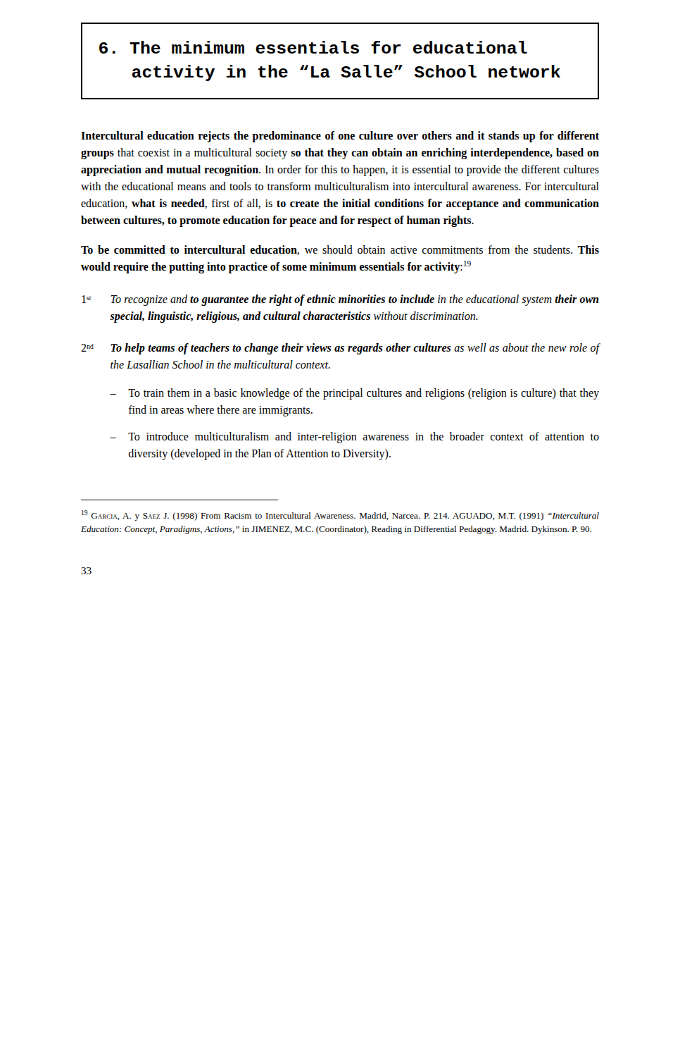6. The minimum essentials for educational activity in the “La Salle” School network
Intercultural education rejects the predominance of one culture over others and it stands up for different groups that coexist in a multicultural society so that they can obtain an enriching interdependence, based on appreciation and mutual recognition. In order for this to happen, it is essential to provide the different cultures with the educational means and tools to transform multiculturalism into intercultural awareness. For intercultural education, what is needed, first of all, is to create the initial conditions for acceptance and communication between cultures, to promote education for peace and for respect of human rights.
To be committed to intercultural education, we should obtain active commitments from the students. This would require the putting into practice of some minimum essentials for activity:19
To recognize and to guarantee the right of ethnic minorities to include in the educational system their own special, linguistic, religious, and cultural characteristics without discrimination.
To help teams of teachers to change their views as regards other cultures as well as about the new role of the Lasallian School in the multicultural context.
To train them in a basic knowledge of the principal cultures and religions (religion is culture) that they find in areas where there are immigrants.
To introduce multiculturalism and inter-religion awareness in the broader context of attention to diversity (developed in the Plan of Attention to Diversity).
19 Garcia, A. y Saez J. (1998) From Racism to Intercultural Awareness. Madrid, Narcea. P. 214. AGUADO, M.T. (1991) “Intercultural Education: Concept, Paradigms, Actions,” in JIMENEZ, M.C. (Coordinator), Reading in Differential Pedagogy. Madrid. Dykinson. P. 90.
33